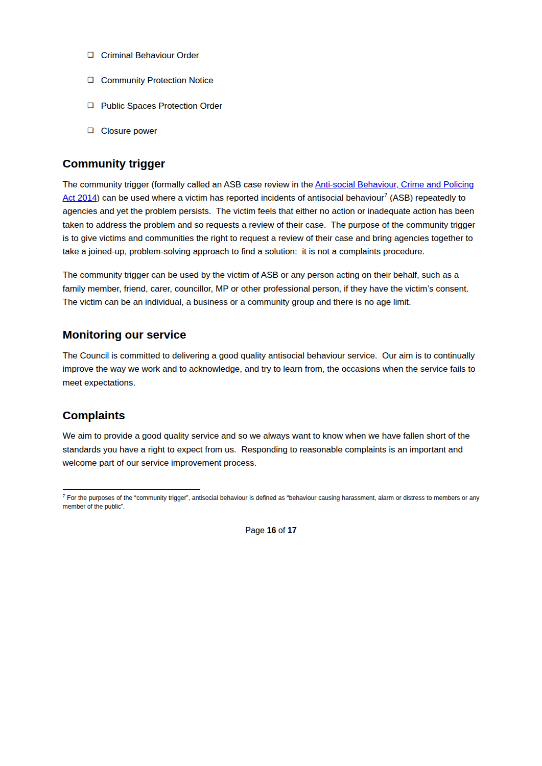Criminal Behaviour Order
Community Protection Notice
Public Spaces Protection Order
Closure power
Community trigger
The community trigger (formally called an ASB case review in the Anti-social Behaviour, Crime and Policing Act 2014) can be used where a victim has reported incidents of antisocial behaviour7 (ASB) repeatedly to agencies and yet the problem persists. The victim feels that either no action or inadequate action has been taken to address the problem and so requests a review of their case. The purpose of the community trigger is to give victims and communities the right to request a review of their case and bring agencies together to take a joined-up, problem-solving approach to find a solution: it is not a complaints procedure.
The community trigger can be used by the victim of ASB or any person acting on their behalf, such as a family member, friend, carer, councillor, MP or other professional person, if they have the victim’s consent. The victim can be an individual, a business or a community group and there is no age limit.
Monitoring our service
The Council is committed to delivering a good quality antisocial behaviour service. Our aim is to continually improve the way we work and to acknowledge, and try to learn from, the occasions when the service fails to meet expectations.
Complaints
We aim to provide a good quality service and so we always want to know when we have fallen short of the standards you have a right to expect from us. Responding to reasonable complaints is an important and welcome part of our service improvement process.
7 For the purposes of the “community trigger”, antisocial behaviour is defined as “behaviour causing harassment, alarm or distress to members or any member of the public”.
Page 16 of 17